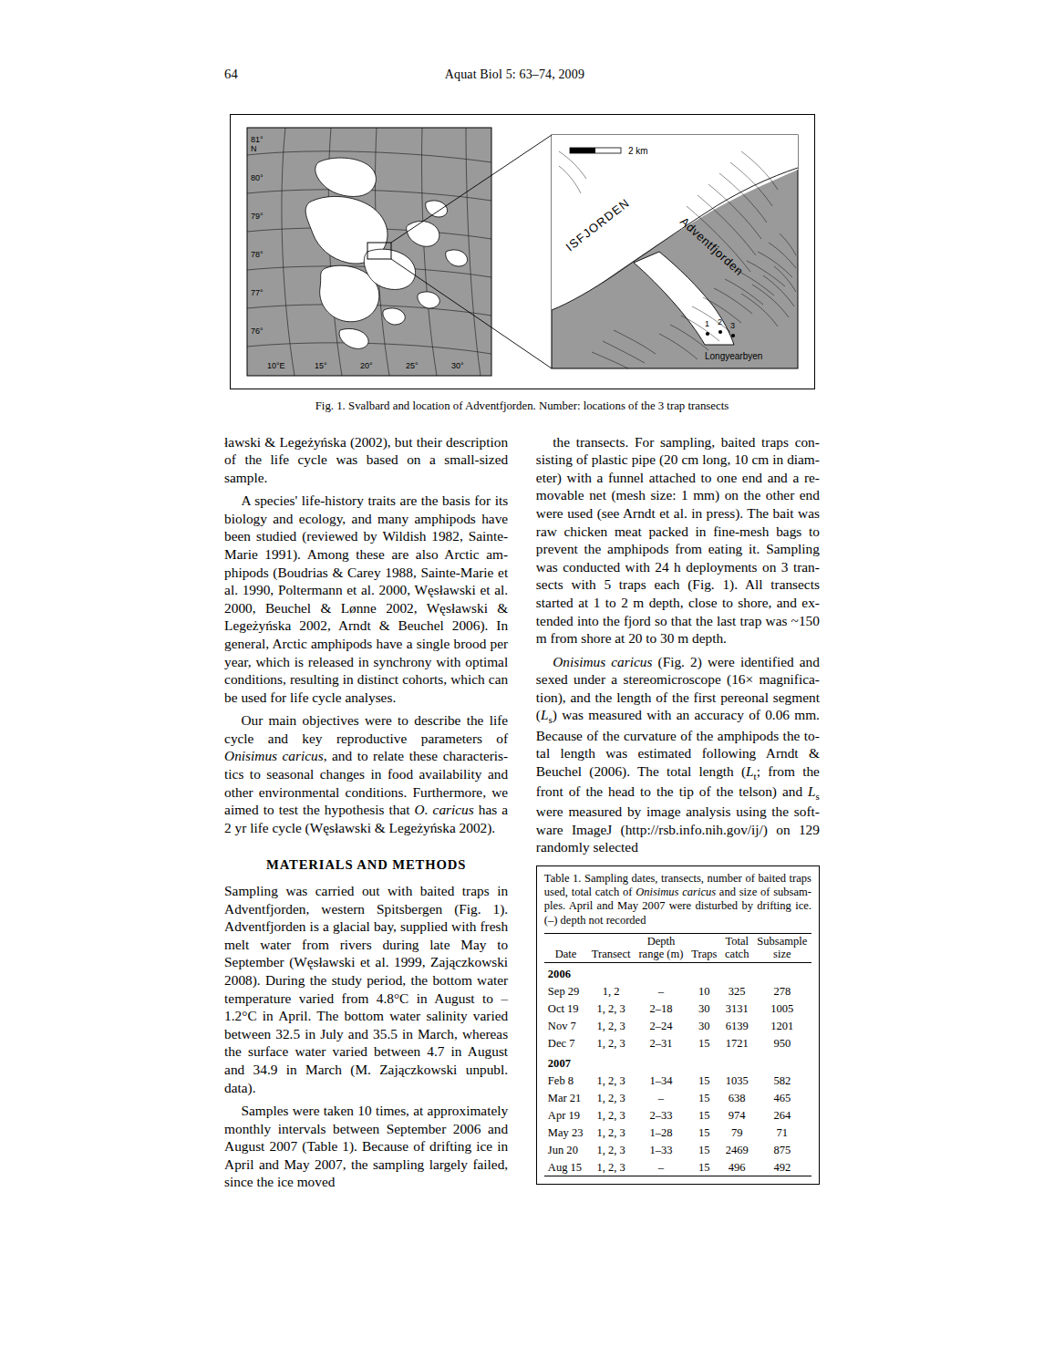64
Aquat Biol 5: 63–74, 2009
81° N 80° 79° 78° 77° 76° 10°E 15° 20° 25° 30° 2 km ISFJORDEN Adventfjorden Longyearbyen 1 2 3
Fig. 1. Svalbard and location of Adventfjorden. Number: locations of the 3 trap transects
ławski & Legeżyńska (2002), but their description of the life cycle was based on a small-sized sample.
A species' life-history traits are the basis for its biology and ecology, and many amphipods have been studied (reviewed by Wildish 1982, Sainte-Marie 1991). Among these are also Arctic amphipods (Boudrias & Carey 1988, Sainte-Marie et al. 1990, Poltermann et al. 2000, Węsławski et al. 2000, Beuchel & Lønne 2002, Węsławski & Legeżyńska 2002, Arndt & Beuchel 2006). In general, Arctic amphipods have a single brood per year, which is released in synchrony with optimal conditions, resulting in distinct cohorts, which can be used for life cycle analyses.
Our main objectives were to describe the life cycle and key reproductive parameters of Onisimus caricus, and to relate these characteristics to seasonal changes in food availability and other environmental conditions. Furthermore, we aimed to test the hypothesis that O. caricus has a 2 yr life cycle (Węsławski & Legeżyńska 2002).
MATERIALS AND METHODS
Sampling was carried out with baited traps in Adventfjorden, western Spitsbergen (Fig. 1). Adventfjorden is a glacial bay, supplied with fresh melt water from rivers during late May to September (Węsławski et al. 1999, Zajączkowski 2008). During the study period, the bottom water temperature varied from 4.8°C in August to –1.2°C in April. The bottom water salinity varied between 32.5 in July and 35.5 in March, whereas the surface water varied between 4.7 in August and 34.9 in March (M. Zajączkowski unpubl. data).
Samples were taken 10 times, at approximately monthly intervals between September 2006 and August 2007 (Table 1). Because of drifting ice in April and May 2007, the sampling largely failed, since the ice moved
the transects. For sampling, baited traps consisting of plastic pipe (20 cm long, 10 cm in diameter) with a funnel attached to one end and a removable net (mesh size: 1 mm) on the other end were used (see Arndt et al. in press). The bait was raw chicken meat packed in fine-mesh bags to prevent the amphipods from eating it. Sampling was conducted with 24 h deployments on 3 transects with 5 traps each (Fig. 1). All transects started at 1 to 2 m depth, close to shore, and extended into the fjord so that the last trap was ~150 m from shore at 20 to 30 m depth.
Onisimus caricus (Fig. 2) were identified and sexed under a stereomicroscope (16× magnification), and the length of the first pereonal segment (Ls) was measured with an accuracy of 0.06 mm. Because of the curvature of the amphipods the total length was estimated following Arndt & Beuchel (2006). The total length (Lt; from the front of the head to the tip of the telson) and Ls were measured by image analysis using the software ImageJ (http://rsb.info.nih.gov/ij/) on 129 randomly selected
Table 1. Sampling dates, transects, number of baited traps used, total catch of Onisimus caricus and size of subsamples. April and May 2007 were disturbed by drifting ice. (–) depth not recorded
| Date | Transect | Depth range (m) | Traps | Total catch | Subsample size |
| --- | --- | --- | --- | --- | --- |
| 2006 |
| Sep 29 | 1, 2 | – | 10 | 325 | 278 |
| Oct 19 | 1, 2, 3 | 2–18 | 30 | 3131 | 1005 |
| Nov 7 | 1, 2, 3 | 2–24 | 30 | 6139 | 1201 |
| Dec 7 | 1, 2, 3 | 2–31 | 15 | 1721 | 950 |
| 2007 |
| Feb 8 | 1, 2, 3 | 1–34 | 15 | 1035 | 582 |
| Mar 21 | 1, 2, 3 | – | 15 | 638 | 465 |
| Apr 19 | 1, 2, 3 | 2–33 | 15 | 974 | 264 |
| May 23 | 1, 2, 3 | 1–28 | 15 | 79 | 71 |
| Jun 20 | 1, 2, 3 | 1–33 | 15 | 2469 | 875 |
| Aug 15 | 1, 2, 3 | – | 15 | 496 | 492 |